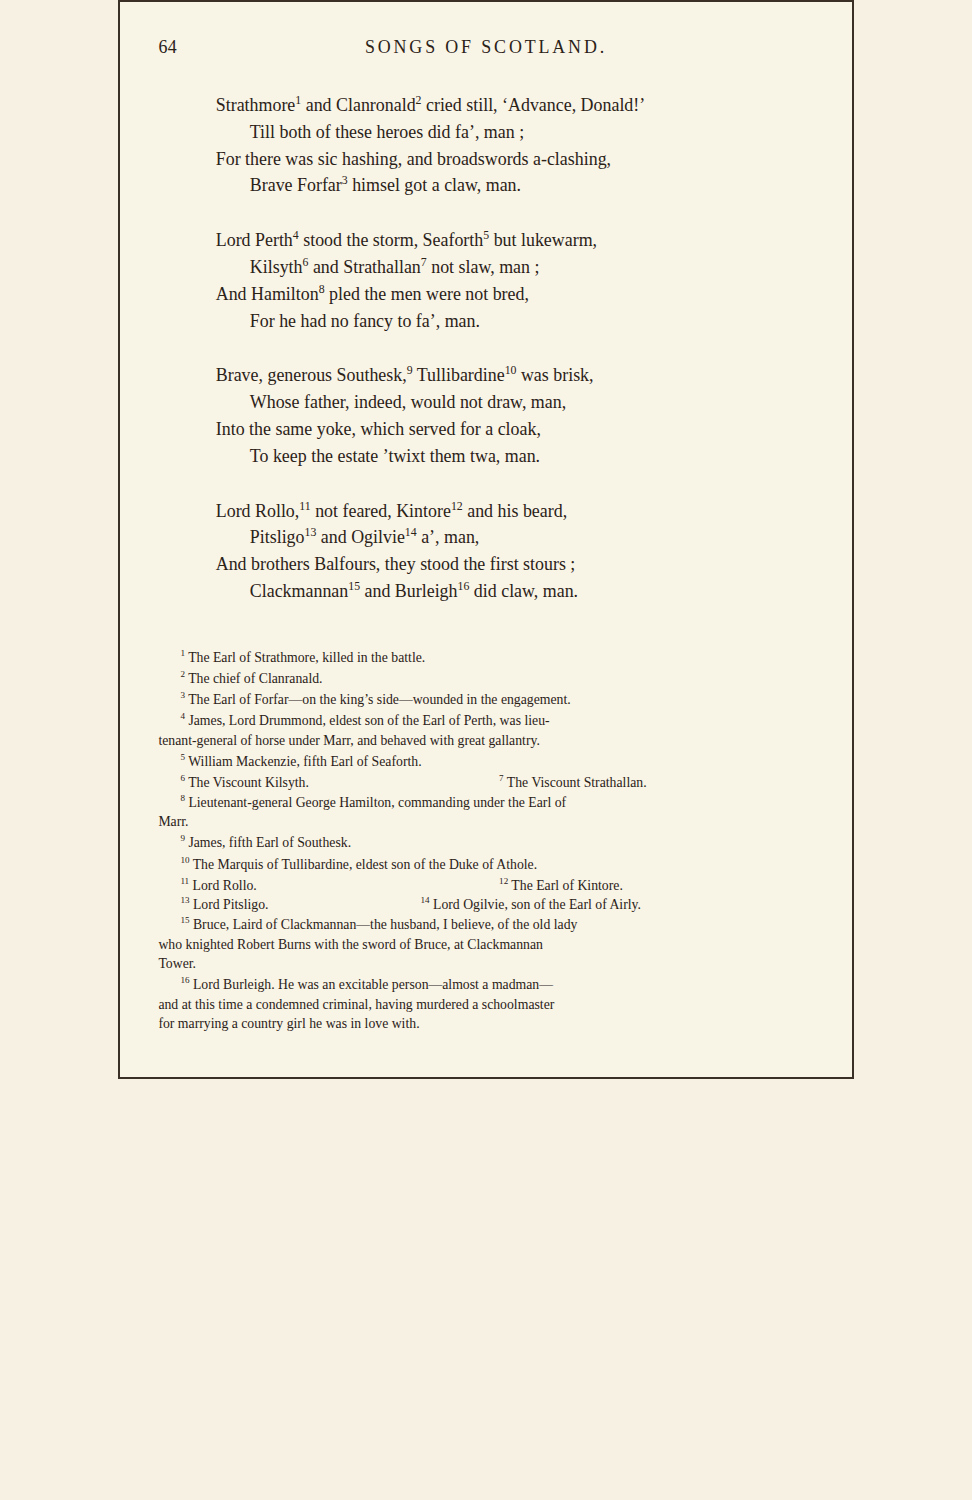64
SONGS OF SCOTLAND.
Strathmore1 and Clanronald2 cried still, ‘Advance, Donald!’
Till both of these heroes did fa’, man ;
For there was sic hashing, and broadswords a-clashing,
Brave Forfar3 himsel got a claw, man.
Lord Perth4 stood the storm, Seaforth5 but lukewarm,
Kilsyth6 and Strathallan7 not slaw, man ;
And Hamilton8 pled the men were not bred,
For he had no fancy to fa’, man.
Brave, generous Southesk,9 Tullibardine10 was brisk,
Whose father, indeed, would not draw, man,
Into the same yoke, which served for a cloak,
To keep the estate ’twixt them twa, man.
Lord Rollo,11 not feared, Kintore12 and his beard,
Pitsligo13 and Ogilvie14 a’, man,
And brothers Balfours, they stood the first stours ;
Clackmannan15 and Burleigh16 did claw, man.
1 The Earl of Strathmore, killed in the battle.
2 The chief of Clanranald.
3 The Earl of Forfar—on the king’s side—wounded in the engagement.
4 James, Lord Drummond, eldest son of the Earl of Perth, was lieu-
tenant-general of horse under Marr, and behaved with great gallantry.
5 William Mackenzie, fifth Earl of Seaforth.
6 The Viscount Kilsyth. 7 The Viscount Strathallan.
8 Lieutenant-general George Hamilton, commanding under the Earl of
Marr.
9 James, fifth Earl of Southesk.
10 The Marquis of Tullibardine, eldest son of the Duke of Athole.
11 Lord Rollo. 12 The Earl of Kintore.
13 Lord Pitsligo. 14 Lord Ogilvie, son of the Earl of Airly.
15 Bruce, Laird of Clackmannan—the husband, I believe, of the old lady
who knighted Robert Burns with the sword of Bruce, at Clackmannan
Tower.
16 Lord Burleigh. He was an excitable person—almost a madman—
and at this time a condemned criminal, having murdered a schoolmaster
for marrying a country girl he was in love with.